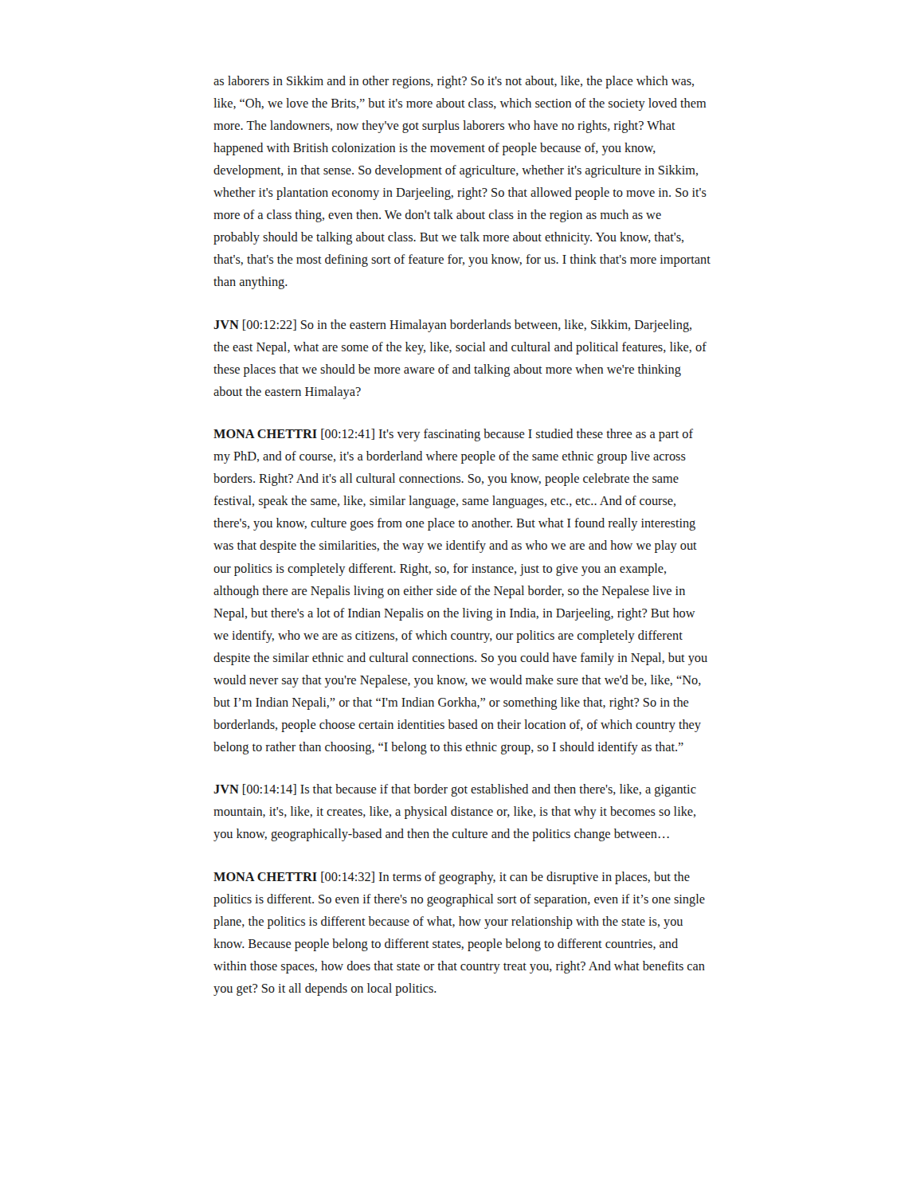as laborers in Sikkim and in other regions, right? So it's not about, like, the place which was, like, “Oh, we love the Brits,” but it's more about class, which section of the society loved them more. The landowners, now they've got surplus laborers who have no rights, right? What happened with British colonization is the movement of people because of, you know, development, in that sense. So development of agriculture, whether it's agriculture in Sikkim, whether it's plantation economy in Darjeeling, right? So that allowed people to move in. So it's more of a class thing, even then. We don't talk about class in the region as much as we probably should be talking about class. But we talk more about ethnicity. You know, that's, that's, that's the most defining sort of feature for, you know, for us. I think that's more important than anything.
JVN [00:12:22] So in the eastern Himalayan borderlands between, like, Sikkim, Darjeeling, the east Nepal, what are some of the key, like, social and cultural and political features, like, of these places that we should be more aware of and talking about more when we're thinking about the eastern Himalaya?
MONA CHETTRI [00:12:41] It's very fascinating because I studied these three as a part of my PhD, and of course, it's a borderland where people of the same ethnic group live across borders. Right? And it's all cultural connections. So, you know, people celebrate the same festival, speak the same, like, similar language, same languages, etc., etc.. And of course, there's, you know, culture goes from one place to another. But what I found really interesting was that despite the similarities, the way we identify and as who we are and how we play out our politics is completely different. Right, so, for instance, just to give you an example, although there are Nepalis living on either side of the Nepal border, so the Nepalese live in Nepal, but there's a lot of Indian Nepalis on the living in India, in Darjeeling, right? But how we identify, who we are as citizens, of which country, our politics are completely different despite the similar ethnic and cultural connections. So you could have family in Nepal, but you would never say that you're Nepalese, you know, we would make sure that we'd be, like, “No, but I’m Indian Nepali,” or that “I'm Indian Gorkha,” or something like that, right? So in the borderlands, people choose certain identities based on their location of, of which country they belong to rather than choosing, “I belong to this ethnic group, so I should identify as that.”
JVN [00:14:14] Is that because if that border got established and then there's, like, a gigantic mountain, it's, like, it creates, like, a physical distance or, like, is that why it becomes so like, you know, geographically-based and then the culture and the politics change between…
MONA CHETTRI [00:14:32] In terms of geography, it can be disruptive in places, but the politics is different. So even if there's no geographical sort of separation, even if it’s one single plane, the politics is different because of what, how your relationship with the state is, you know. Because people belong to different states, people belong to different countries, and within those spaces, how does that state or that country treat you, right? And what benefits can you get? So it all depends on local politics.